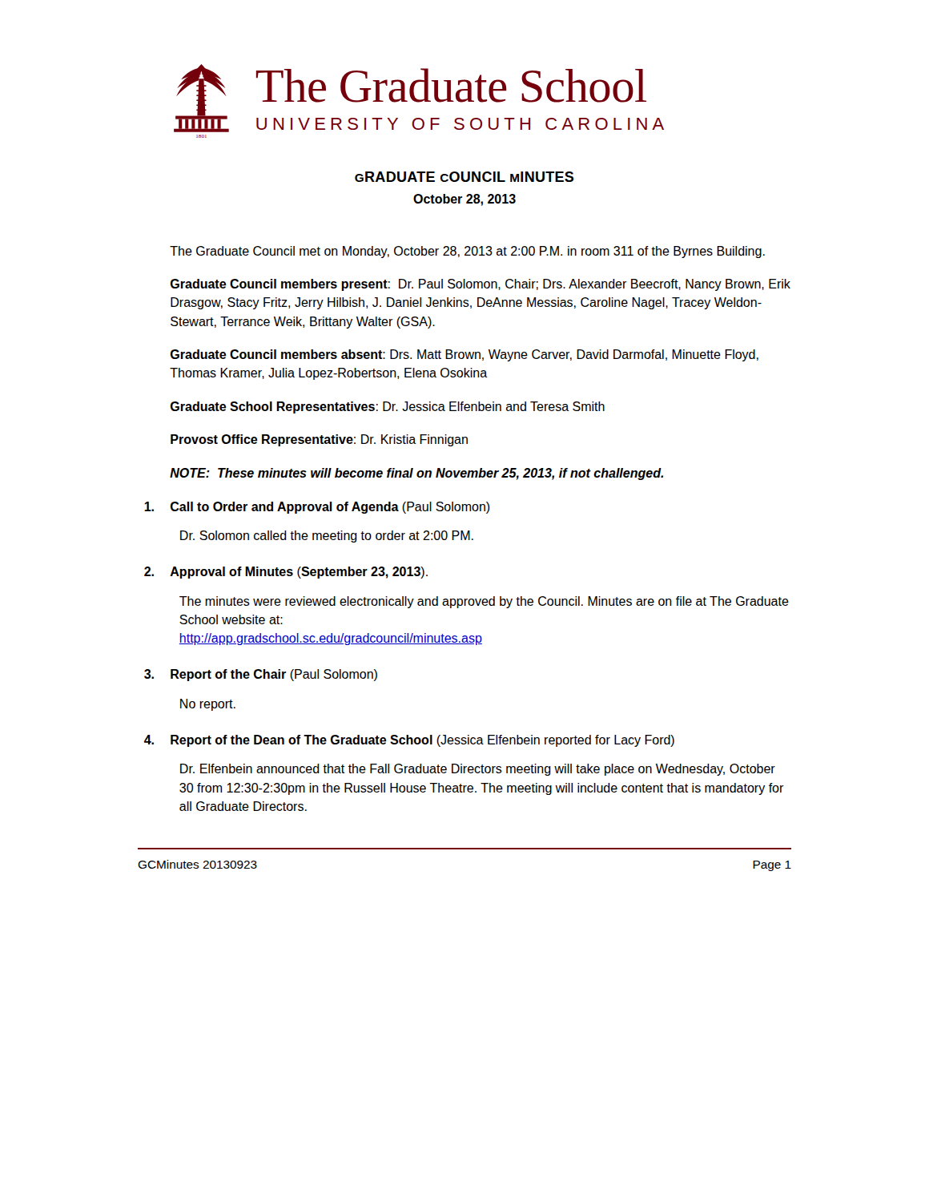1801
The Graduate School
UNIVERSITY OF SOUTH CAROLINA
GRADUATE COUNCIL MINUTES
October 28, 2013
The Graduate Council met on Monday, October 28, 2013 at 2:00 P.M. in room 311 of the Byrnes Building.
Graduate Council members present: Dr. Paul Solomon, Chair; Drs. Alexander Beecroft, Nancy Brown, Erik Drasgow, Stacy Fritz, Jerry Hilbish, J. Daniel Jenkins, DeAnne Messias, Caroline Nagel, Tracey Weldon-Stewart, Terrance Weik, Brittany Walter (GSA).
Graduate Council members absent: Drs. Matt Brown, Wayne Carver, David Darmofal, Minuette Floyd, Thomas Kramer, Julia Lopez-Robertson, Elena Osokina
Graduate School Representatives: Dr. Jessica Elfenbein and Teresa Smith
Provost Office Representative: Dr. Kristia Finnigan
NOTE: These minutes will become final on November 25, 2013, if not challenged.
Call to Order and Approval of Agenda (Paul Solomon)
Dr. Solomon called the meeting to order at 2:00 PM.
Approval of Minutes (September 23, 2013).
The minutes were reviewed electronically and approved by the Council. Minutes are on file at The Graduate School website at:
http://app.gradschool.sc.edu/gradcouncil/minutes.asp
Report of the Chair (Paul Solomon)
No report.
Report of the Dean of The Graduate School (Jessica Elfenbein reported for Lacy Ford)
Dr. Elfenbein announced that the Fall Graduate Directors meeting will take place on Wednesday, October 30 from 12:30-2:30pm in the Russell House Theatre. The meeting will include content that is mandatory for all Graduate Directors.
GCMinutes 20130923 Page 1